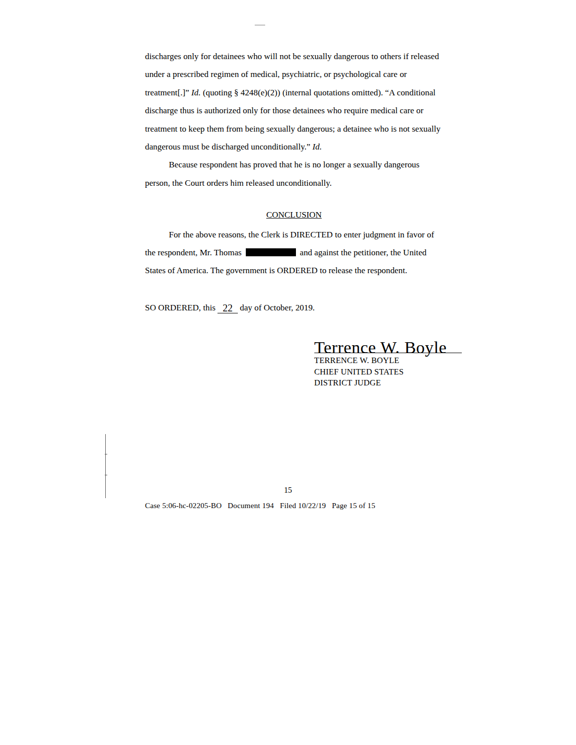discharges only for detainees who will not be sexually dangerous to others if released under a prescribed regimen of medical, psychiatric, or psychological care or treatment[.]” Id. (quoting § 4248(e)(2)) (internal quotations omitted). “A conditional discharge thus is authorized only for those detainees who require medical care or treatment to keep them from being sexually dangerous; a detainee who is not sexually dangerous must be discharged unconditionally.” Id.
Because respondent has proved that he is no longer a sexually dangerous person, the Court orders him released unconditionally.
CONCLUSION
For the above reasons, the Clerk is DIRECTED to enter judgment in favor of the respondent, Mr. Thomas and against the petitioner, the United States of America. The government is ORDERED to release the respondent.
SO ORDERED, this 22 day of October, 2019.
Terrence W. Boyle
TERRENCE W. BOYLE
CHIEF UNITED STATES DISTRICT JUDGE
15
Case 5:06-hc-02205-BO Document 194 Filed 10/22/19 Page 15 of 15